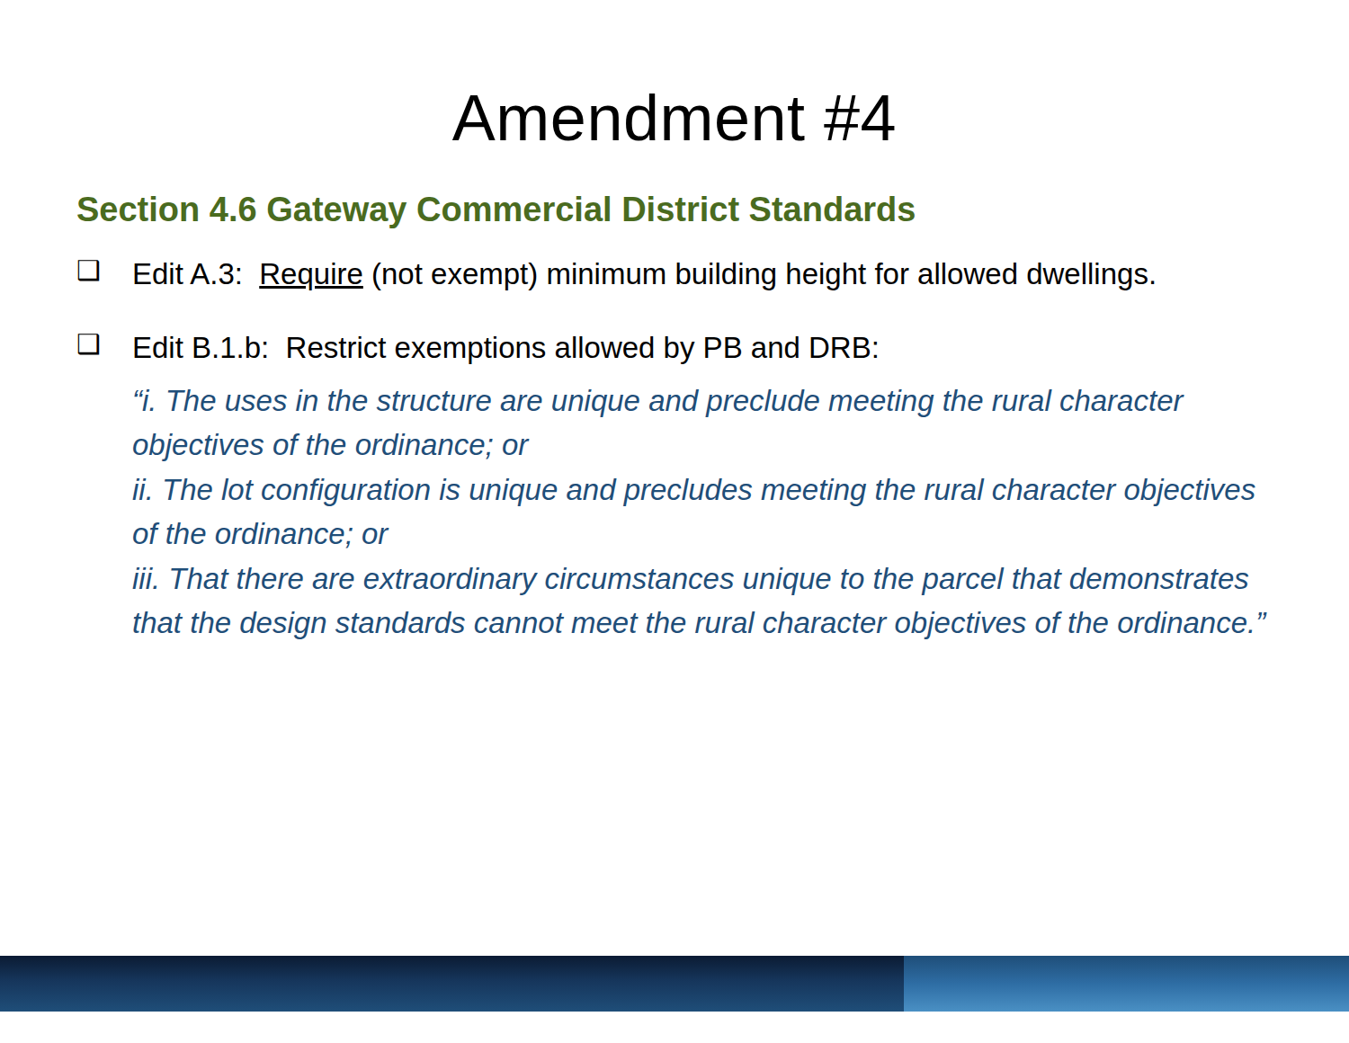Amendment #4
Section 4.6 Gateway Commercial District Standards
Edit A.3: Require (not exempt) minimum building height for allowed dwellings.
Edit B.1.b: Restrict exemptions allowed by PB and DRB: “i. The uses in the structure are unique and preclude meeting the rural character objectives of the ordinance; or
ii. The lot configuration is unique and precludes meeting the rural character objectives of the ordinance; or
iii. That there are extraordinary circumstances unique to the parcel that demonstrates that the design standards cannot meet the rural character objectives of the ordinance.”